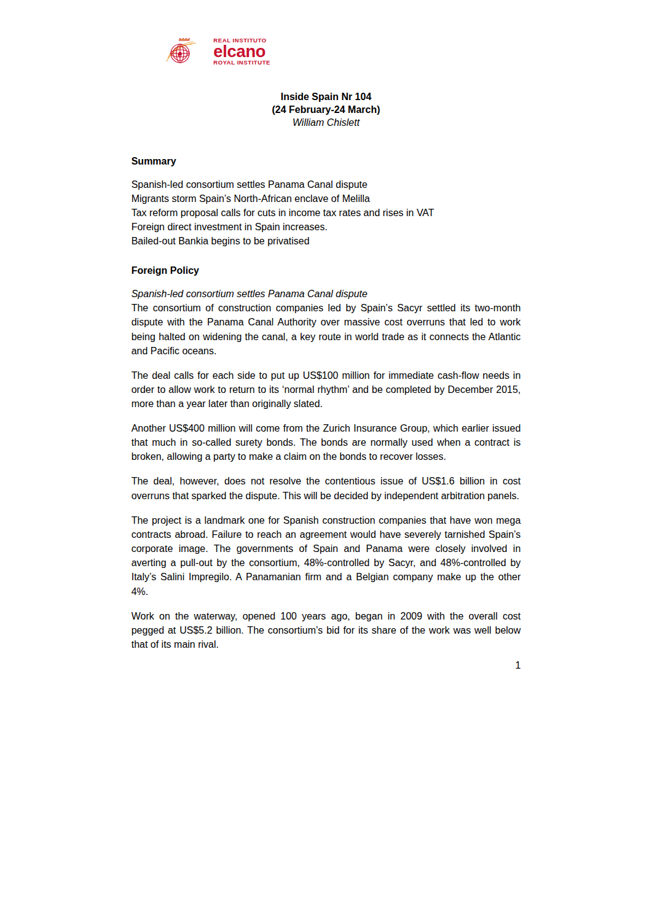| e | REAL INSTITUTO elcano ROYAL INSTITUTE |
Inside Spain Nr 104 (24 February-24 March) William Chislett
Summary
Spanish-led consortium settles Panama Canal dispute
Migrants storm Spain’s North-African enclave of Melilla
Tax reform proposal calls for cuts in income tax rates and rises in VAT
Foreign direct investment in Spain increases.
Bailed-out Bankia begins to be privatised
Foreign Policy
Spanish-led consortium settles Panama Canal dispute
The consortium of construction companies led by Spain’s Sacyr settled its two-month dispute with the Panama Canal Authority over massive cost overruns that led to work being halted on widening the canal, a key route in world trade as it connects the Atlantic and Pacific oceans.
The deal calls for each side to put up US$100 million for immediate cash-flow needs in order to allow work to return to its ‘normal rhythm’ and be completed by December 2015, more than a year later than originally slated.
Another US$400 million will come from the Zurich Insurance Group, which earlier issued that much in so-called surety bonds. The bonds are normally used when a contract is broken, allowing a party to make a claim on the bonds to recover losses.
The deal, however, does not resolve the contentious issue of US$1.6 billion in cost overruns that sparked the dispute. This will be decided by independent arbitration panels.
The project is a landmark one for Spanish construction companies that have won mega contracts abroad. Failure to reach an agreement would have severely tarnished Spain’s corporate image. The governments of Spain and Panama were closely involved in averting a pull-out by the consortium, 48%-controlled by Sacyr, and 48%-controlled by Italy’s Salini Impregilo. A Panamanian firm and a Belgian company make up the other 4%.
Work on the waterway, opened 100 years ago, began in 2009 with the overall cost pegged at US$5.2 billion. The consortium’s bid for its share of the work was well below that of its main rival.
1